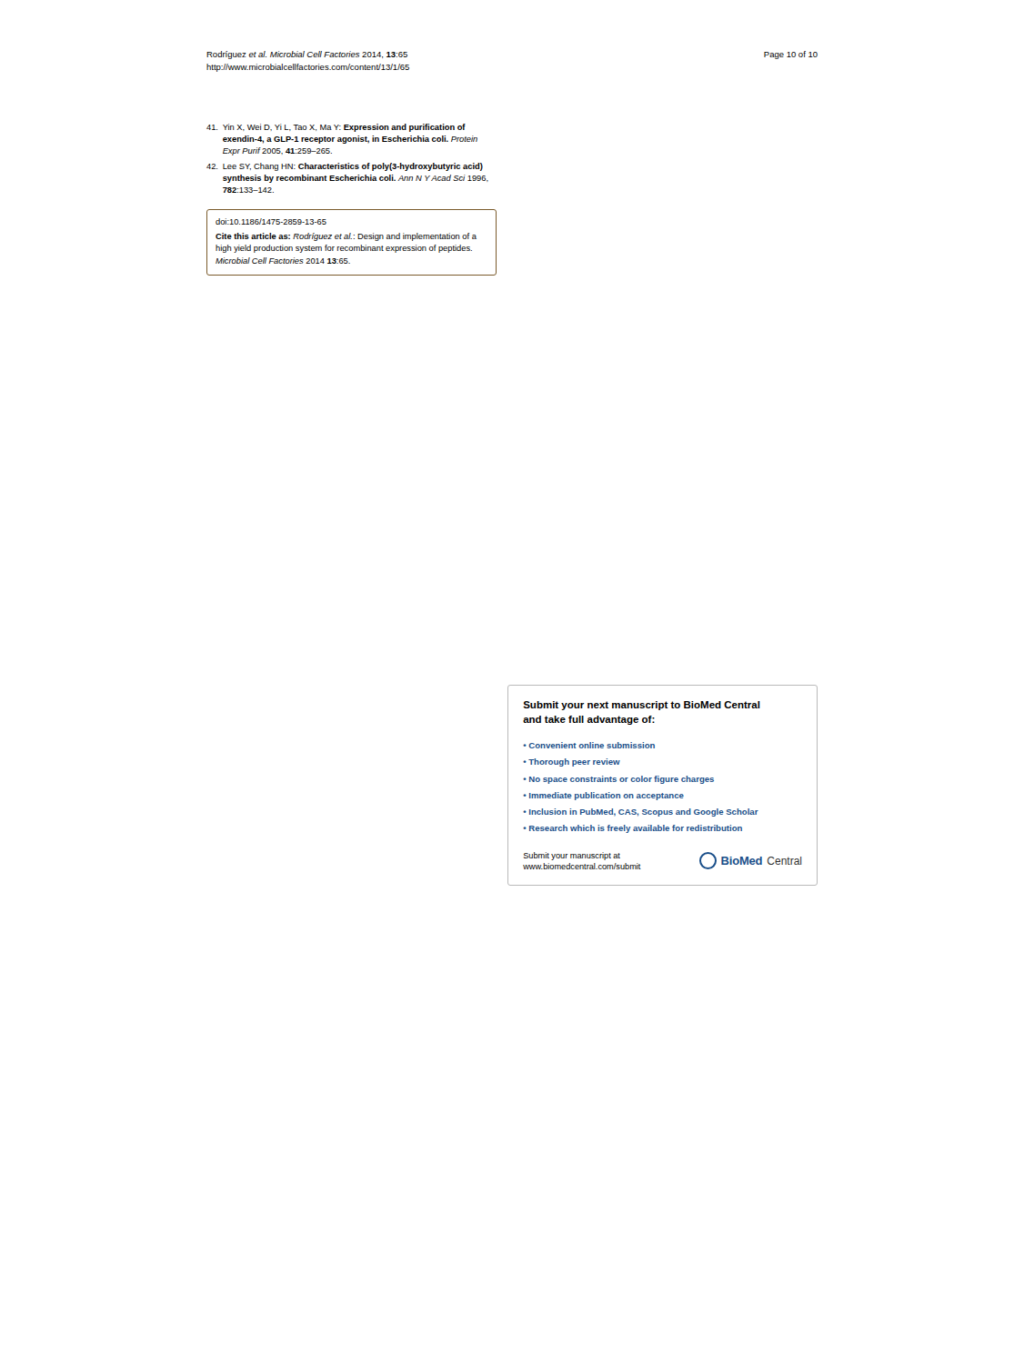Rodríguez et al. Microbial Cell Factories 2014, 13:65 http://www.microbialcellfactories.com/content/13/1/65
Page 10 of 10
41. Yin X, Wei D, Yi L, Tao X, Ma Y: Expression and purification of exendin-4, a GLP-1 receptor agonist, in Escherichia coli. Protein Expr Purif 2005, 41:259–265.
42. Lee SY, Chang HN: Characteristics of poly(3-hydroxybutyric acid) synthesis by recombinant Escherichia coli. Ann N Y Acad Sci 1996, 782:133–142.
doi:10.1186/1475-2859-13-65
Cite this article as: Rodríguez et al.: Design and implementation of a high yield production system for recombinant expression of peptides. Microbial Cell Factories 2014 13:65.
Submit your next manuscript to BioMed Central
and take full advantage of:
Convenient online submission
Thorough peer review
No space constraints or color figure charges
Immediate publication on acceptance
Inclusion in PubMed, CAS, Scopus and Google Scholar
Research which is freely available for redistribution
Submit your manuscript at
www.biomedcentral.com/submit
BioMed Central